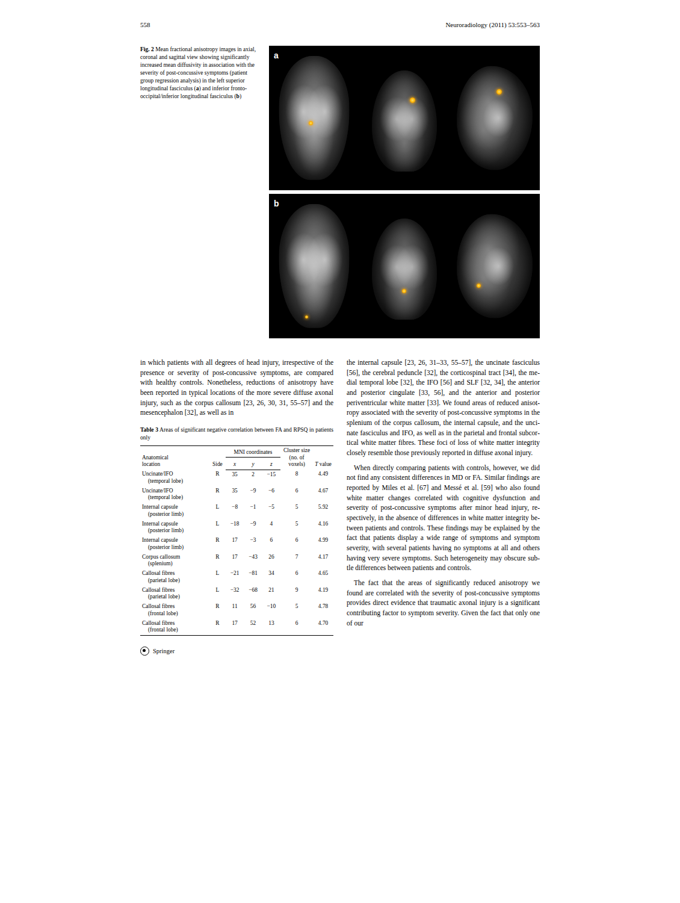558
Neuroradiology (2011) 53:553–563
Fig. 2 Mean fractional anisotropy images in axial, coronal and sagittal view showing significantly increased mean diffusivity in association with the severity of post-concussive symptoms (patient group regression analysis) in the left superior longitudinal fasciculus (a) and inferior fronto-occipital/inferior longitudinal fasciculus (b)
a
b
in which patients with all degrees of head injury, irrespective of the presence or severity of post-concussive symptoms, are compared with healthy controls. Nonetheless, reductions of anisotropy have been reported in typical locations of the more severe diffuse axonal injury, such as the corpus callosum [23, 26, 30, 31, 55–57] and the mesencephalon [32], as well as in
Table 3 Areas of significant negative correlation between FA and RPSQ in patients only
| Anatomical location | Side | MNI coordinates | Cluster size (no. of voxels) | T value |
| --- | --- | --- | --- | --- |
| x | y | z |
| Uncinate/IFO (temporal lobe) | R | 35 | 2 | −15 | 8 | 4.49 |
| Uncinate/IFO (temporal lobe) | R | 35 | −9 | −6 | 6 | 4.67 |
| Internal capsule (posterior limb) | L | −8 | −1 | −5 | 5 | 5.92 |
| Internal capsule (posterior limb) | L | −18 | −9 | 4 | 5 | 4.16 |
| Internal capsule (posterior limb) | R | 17 | −3 | 6 | 6 | 4.99 |
| Corpus callosum (splenium) | R | 17 | −43 | 26 | 7 | 4.17 |
| Callosal fibres (parietal lobe) | L | −21 | −81 | 34 | 6 | 4.65 |
| Callosal fibres (parietal lobe) | L | −32 | −68 | 21 | 9 | 4.19 |
| Callosal fibres (frontal lobe) | R | 11 | 56 | −10 | 5 | 4.78 |
| Callosal fibres (frontal lobe) | R | 17 | 52 | 13 | 6 | 4.70 |
Springer
the internal capsule [23, 26, 31–33, 55–57], the uncinate fasciculus [56], the cerebral peduncle [32], the corticospinal tract [34], the medial temporal lobe [32], the IFO [56] and SLF [32, 34], the anterior and posterior cingulate [33, 56], and the anterior and posterior periventricular white matter [33]. We found areas of reduced anisotropy associated with the severity of post-concussive symptoms in the splenium of the corpus callosum, the internal capsule, and the uncinate fasciculus and IFO, as well as in the parietal and frontal subcortical white matter fibres. These foci of loss of white matter integrity closely resemble those previously reported in diffuse axonal injury.
When directly comparing patients with controls, however, we did not find any consistent differences in MD or FA. Similar findings are reported by Miles et al. [67] and Messé et al. [59] who also found white matter changes correlated with cognitive dysfunction and severity of post-concussive symptoms after minor head injury, respectively, in the absence of differences in white matter integrity between patients and controls. These findings may be explained by the fact that patients display a wide range of symptoms and symptom severity, with several patients having no symptoms at all and others having very severe symptoms. Such heterogeneity may obscure subtle differences between patients and controls.
The fact that the areas of significantly reduced anisotropy we found are correlated with the severity of post-concussive symptoms provides direct evidence that traumatic axonal injury is a significant contributing factor to symptom severity. Given the fact that only one of our